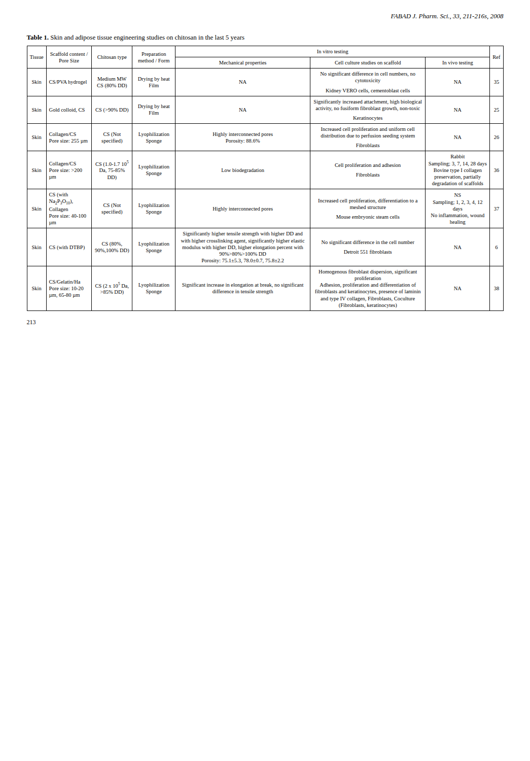FABAD J. Pharm. Sci., 33, 211-216s, 2008
Table 1. Skin and adipose tissue engineering studies on chitosan in the last 5 years
| Tissue | Scaffold content / Pore Size | Chitosan type | Preparation method / Form | In vitro testing | Ref |
| --- | --- | --- | --- | --- | --- |
| Mechanical properties | Cell culture studies on scaffold | In vivo testing |
| Skin | CS/PVA hydrogel | Medium MW CS (80% DD) | Drying by heat Film | NA | No significant difference in cell numbers, no cytotoxicity Kidney VERO cells, cementoblast cells | NA | 35 |
| Skin | Gold colloid, CS | CS (>90% DD) | Drying by heat Film | NA | Significantly increased attachment, high biological activity, no fusiform fibroblast growth, non-toxic Keratinocytes | NA | 25 |
| Skin | Collagen/CS Pore size: 255 µm | CS (Not specified) | Lyophilization Sponge | Highly interconnected pores Porosity: 88.6% | Increased cell proliferation and uniform cell distribution due to perfusion seeding system Fibroblasts | NA | 26 |
| Skin | Collagen/CS Pore size: >200 µm | CS (1.0-1.7 10 5 Da, 75-85% DD) | Lyophilization Sponge | Low biodegradation | Cell proliferation and adhesion Fibroblasts | Rabbit Sampling; 3, 7, 14, 28 days Bovine type I collagen preservation, partially degradation of scaffolds | 36 |
| Skin | CS (with Na 2 P 3 O 10 ), Collagen Pore size: 40-100 µm | CS (Not specified) | Lyophilization Sponge | Highly interconnected pores | Increased cell proliferation, differentiation to a meshed structure Mouse embryonic steam cells | NS Sampling; 1, 2, 3, 4, 12 days No inflammation, wound healing | 37 |
| Skin | CS (with DTBP) | CS (80%, 90%,100% DD) | Lyophilization Sponge | Significantly higher tensile strength with higher DD and with higher crosslinking agent, significantly higher elastic modulus with higher DD, higher elongation percent with 90%>80%>100% DD Porosity: 75.1±5.3, 78.0±0.7, 75.8±2.2 | No significant difference in the cell number Detroit 551 fibroblasts | NA | 6 |
| Skin | CS/Gelatin/Ha Pore size: 10-20 µm, 65-80 µm | CS (2 x 10 5 Da, >85% DD) | Lyophilization Sponge | Significant increase in elongation at break, no significant difference in tensile strength | Homogenous fibroblast dispersion, significant proliferation Adhesion, proliferation and differentiation of fibroblasts and keratinocytes, presence of laminin and type IV collagen, Fibroblasts, Coculture (Fibroblasts, keratinocytes) | NA | 38 |
213